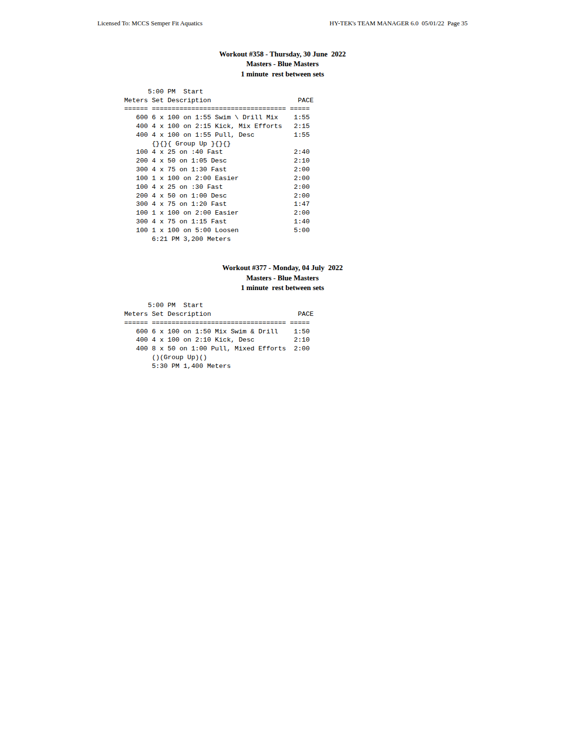Licensed To: MCCS Semper Fit Aquatics
HY-TEK's TEAM MANAGER 6.0 05/01/22 Page 35
Workout #358 - Thursday, 30 June 2022
Masters - Blue Masters
1 minute rest between sets
      5:00 PM  Start
Meters Set Description                      PACE
====== ================================== =====
   600 6 x 100 on 1:55 Swim \ Drill Mix    1:55
   400 4 x 100 on 2:15 Kick, Mix Efforts   2:15
   400 4 x 100 on 1:55 Pull, Desc          1:55
       {}{}{ Group Up }{}{}
   100 4 x 25 on :40 Fast                  2:40
   200 4 x 50 on 1:05 Desc                 2:10
   300 4 x 75 on 1:30 Fast                 2:00
   100 1 x 100 on 2:00 Easier              2:00
   100 4 x 25 on :30 Fast                  2:00
   200 4 x 50 on 1:00 Desc                 2:00
   300 4 x 75 on 1:20 Fast                 1:47
   100 1 x 100 on 2:00 Easier              2:00
   300 4 x 75 on 1:15 Fast                 1:40
   100 1 x 100 on 5:00 Loosen              5:00
       6:21 PM 3,200 Meters
Workout #377 - Monday, 04 July 2022
Masters - Blue Masters
1 minute rest between sets
      5:00 PM  Start
Meters Set Description                      PACE
====== ================================== =====
   600 6 x 100 on 1:50 Mix Swim & Drill    1:50
   400 4 x 100 on 2:10 Kick, Desc          2:10
   400 8 x 50 on 1:00 Pull, Mixed Efforts  2:00
       ()(Group Up)()
       5:30 PM 1,400 Meters